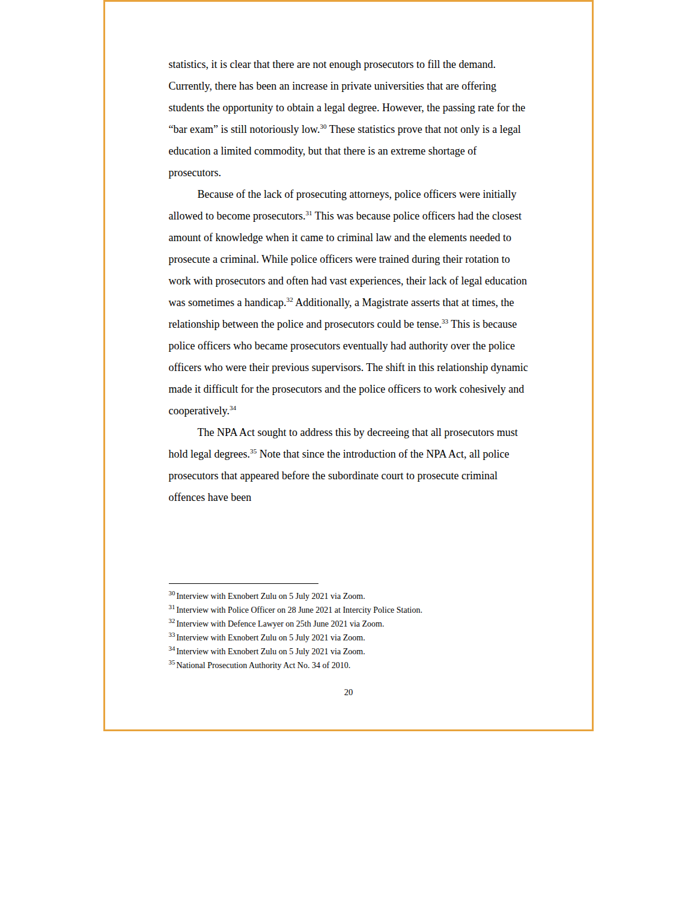statistics, it is clear that there are not enough prosecutors to fill the demand. Currently, there has been an increase in private universities that are offering students the opportunity to obtain a legal degree. However, the passing rate for the “bar exam” is still notoriously low.30 These statistics prove that not only is a legal education a limited commodity, but that there is an extreme shortage of prosecutors.
Because of the lack of prosecuting attorneys, police officers were initially allowed to become prosecutors.31 This was because police officers had the closest amount of knowledge when it came to criminal law and the elements needed to prosecute a criminal. While police officers were trained during their rotation to work with prosecutors and often had vast experiences, their lack of legal education was sometimes a handicap.32 Additionally, a Magistrate asserts that at times, the relationship between the police and prosecutors could be tense.33 This is because police officers who became prosecutors eventually had authority over the police officers who were their previous supervisors. The shift in this relationship dynamic made it difficult for the prosecutors and the police officers to work cohesively and cooperatively.34
The NPA Act sought to address this by decreeing that all prosecutors must hold legal degrees.35 Note that since the introduction of the NPA Act, all police prosecutors that appeared before the subordinate court to prosecute criminal offences have been
30 Interview with Exnobert Zulu on 5 July 2021 via Zoom.
31 Interview with Police Officer on 28 June 2021 at Intercity Police Station.
32 Interview with Defence Lawyer on 25th June 2021 via Zoom.
33 Interview with Exnobert Zulu on 5 July 2021 via Zoom.
34 Interview with Exnobert Zulu on 5 July 2021 via Zoom.
35 National Prosecution Authority Act No. 34 of 2010.
20